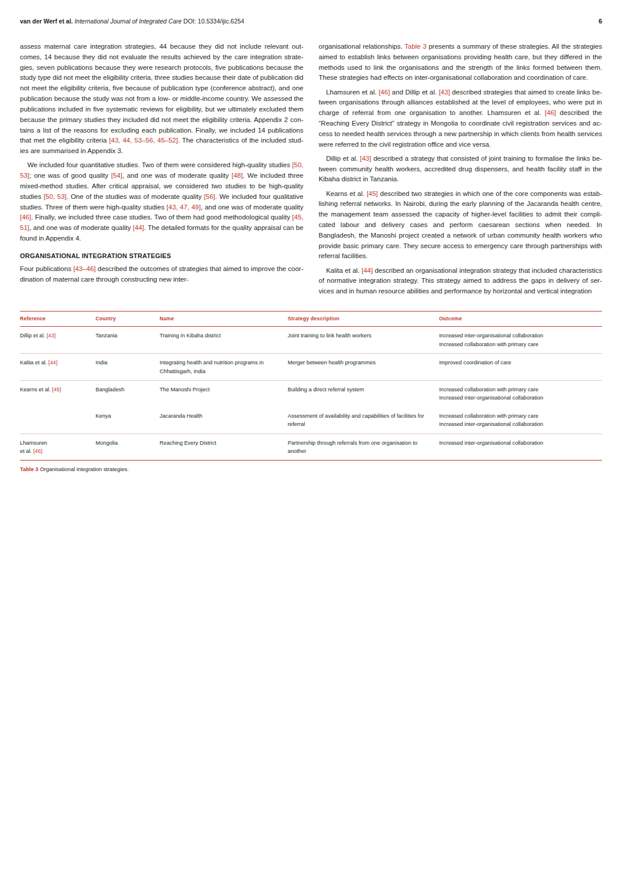van der Werf et al. International Journal of Integrated Care DOI: 10.5334/ijic.6254
6
assess maternal care integration strategies, 44 because they did not include relevant outcomes, 14 because they did not evaluate the results achieved by the care integration strategies, seven publications because they were research protocols, five publications because the study type did not meet the eligibility criteria, three studies because their date of publication did not meet the eligibility criteria, five because of publication type (conference abstract), and one publication because the study was not from a low- or middle-income country. We assessed the publications included in five systematic reviews for eligibility, but we ultimately excluded them because the primary studies they included did not meet the eligibility criteria. Appendix 2 contains a list of the reasons for excluding each publication. Finally, we included 14 publications that met the eligibility criteria [43, 44, 53–56, 45–52]. The characteristics of the included studies are summarised in Appendix 3.
We included four quantitative studies. Two of them were considered high-quality studies [50, 53]; one was of good quality [54], and one was of moderate quality [48]. We included three mixed-method studies. After critical appraisal, we considered two studies to be high-quality studies [50, 53]. One of the studies was of moderate quality [56]. We included four qualitative studies. Three of them were high-quality studies [43, 47, 49], and one was of moderate quality [46]. Finally, we included three case studies. Two of them had good methodological quality [45, 51], and one was of moderate quality [44]. The detailed formats for the quality appraisal can be found in Appendix 4.
Organisational integration strategies
Four publications [43–46] described the outcomes of strategies that aimed to improve the coordination of maternal care through constructing new inter-
organisational relationships. Table 3 presents a summary of these strategies. All the strategies aimed to establish links between organisations providing health care, but they differed in the methods used to link the organisations and the strength of the links formed between them. These strategies had effects on inter-organisational collaboration and coordination of care.
Lhamsuren et al. [46] and Dillip et al. [43] described strategies that aimed to create links between organisations through alliances established at the level of employees, who were put in charge of referral from one organisation to another. Lhamsuren et al. [46] described the “Reaching Every District” strategy in Mongolia to coordinate civil registration services and access to needed health services through a new partnership in which clients from health services were referred to the civil registration office and vice versa.
Dillip et al. [43] described a strategy that consisted of joint training to formalise the links between community health workers, accredited drug dispensers, and health facility staff in the Kibaha district in Tanzania.
Kearns et al. [45] described two strategies in which one of the core components was establishing referral networks. In Nairobi, during the early planning of the Jacaranda health centre, the management team assessed the capacity of higher-level facilities to admit their complicated labour and delivery cases and perform caesarean sections when needed. In Bangladesh, the Manoshi project created a network of urban community health workers who provide basic primary care. They secure access to emergency care through partnerships with referral facilities.
Kalita et al. [44] described an organisational integration strategy that included characteristics of normative integration strategy. This strategy aimed to address the gaps in delivery of services and in human resource abilities and performance by horizontal and vertical integration
Table 3 Organisational integration strategies.
| Reference | Country | Name | Strategy description | Outcome |
| --- | --- | --- | --- | --- |
| Dillip et al. [43] | Tanzania | Training in Kibaha district | Joint training to link health workers | Increased inter-organisational collaboration Increased collaboration with primary care |
| Kalita et al. [44] | India | Integrating health and nutrition programs in Chhattisgarh, India | Merger between health programmes | Improved coordination of care |
| Kearns et al. [45] | Bangladesh | The Manoshi Project | Building a direct referral system | Increased collaboration with primary care Increased inter-organisational collaboration |
| | Kenya | Jacaranda Health | Assessment of availability and capabilities of facilities for referral | Increased collaboration with primary care Increased inter-organisational collaboration |
| Lhamsuren et al. [46] | Mongolia | Reaching Every District | Partnership through referrals from one organisation to another | Increased inter-organisational collaboration |